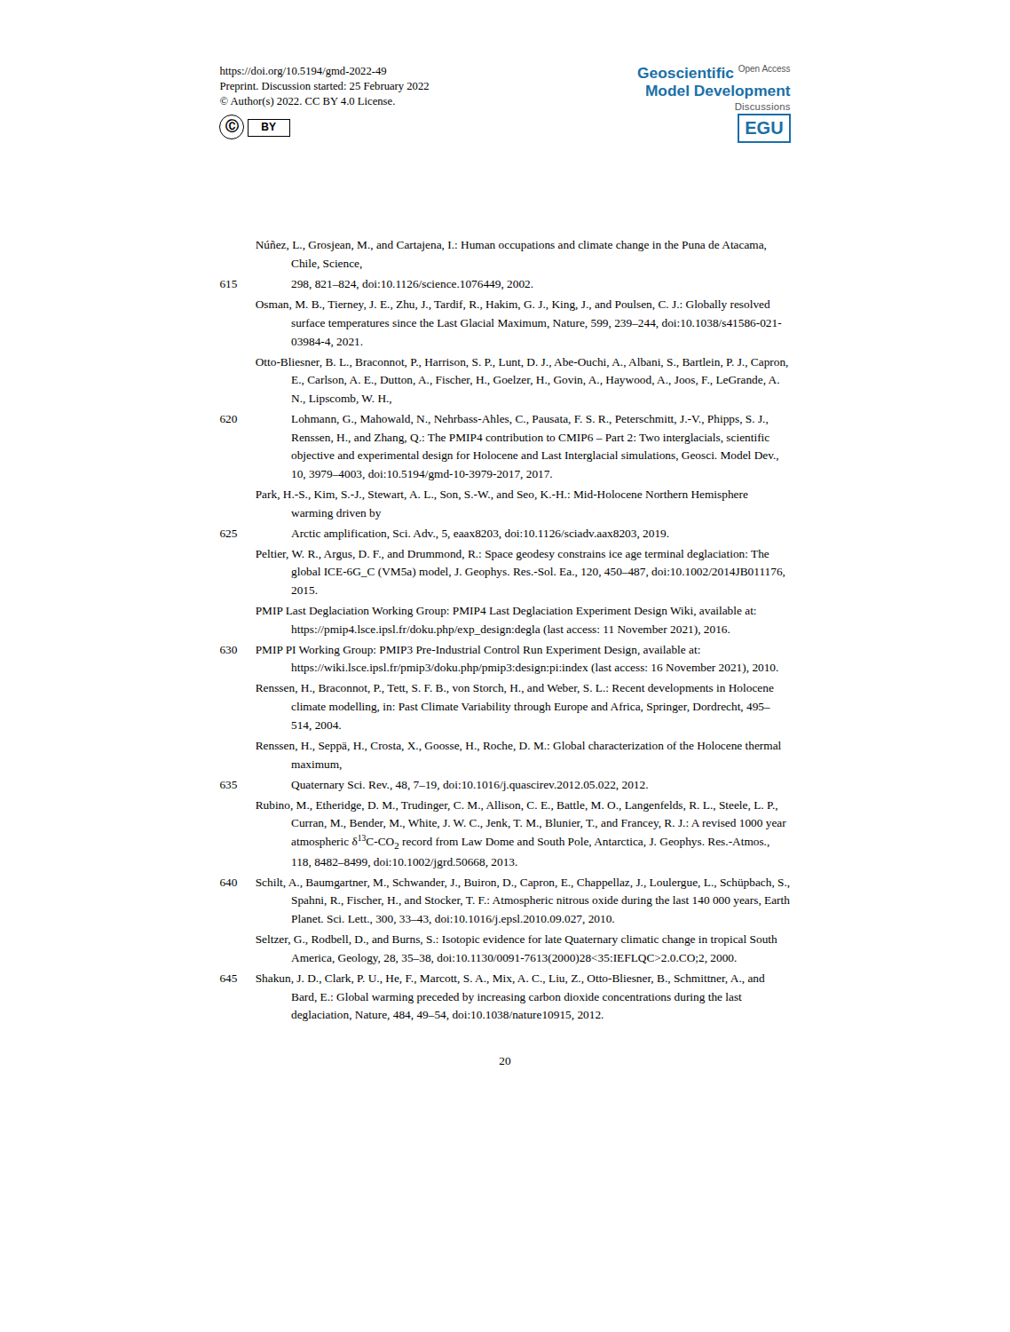https://doi.org/10.5194/gmd-2022-49
Preprint. Discussion started: 25 February 2022
© Author(s) 2022. CC BY 4.0 License.
Ⓒ
BY
Geoscientific Open Access
Model Development
Discussions
EGU
Núñez, L., Grosjean, M., and Cartajena, I.: Human occupations and climate change in the Puna de Atacama, Chile, Science,
615
298, 821–824, doi:10.1126/science.1076449, 2002.
Osman, M. B., Tierney, J. E., Zhu, J., Tardif, R., Hakim, G. J., King, J., and Poulsen, C. J.: Globally resolved surface temperatures since the Last Glacial Maximum, Nature, 599, 239–244, doi:10.1038/s41586-021-03984-4, 2021.
Otto-Bliesner, B. L., Braconnot, P., Harrison, S. P., Lunt, D. J., Abe-Ouchi, A., Albani, S., Bartlein, P. J., Capron, E., Carlson, A. E., Dutton, A., Fischer, H., Goelzer, H., Govin, A., Haywood, A., Joos, F., LeGrande, A. N., Lipscomb, W. H.,
620
Lohmann, G., Mahowald, N., Nehrbass-Ahles, C., Pausata, F. S. R., Peterschmitt, J.-V., Phipps, S. J., Renssen, H., and Zhang, Q.: The PMIP4 contribution to CMIP6 – Part 2: Two interglacials, scientific objective and experimental design for Holocene and Last Interglacial simulations, Geosci. Model Dev., 10, 3979–4003, doi:10.5194/gmd-10-3979-2017, 2017.
Park, H.-S., Kim, S.-J., Stewart, A. L., Son, S.-W., and Seo, K.-H.: Mid-Holocene Northern Hemisphere warming driven by
625
Arctic amplification, Sci. Adv., 5, eaax8203, doi:10.1126/sciadv.aax8203, 2019.
Peltier, W. R., Argus, D. F., and Drummond, R.: Space geodesy constrains ice age terminal deglaciation: The global ICE-6G_C (VM5a) model, J. Geophys. Res.-Sol. Ea., 120, 450–487, doi:10.1002/2014JB011176, 2015.
PMIP Last Deglaciation Working Group: PMIP4 Last Deglaciation Experiment Design Wiki, available at: https://pmip4.lsce.ipsl.fr/doku.php/exp_design:degla (last access: 11 November 2021), 2016.
630
PMIP PI Working Group: PMIP3 Pre-Industrial Control Run Experiment Design, available at: https://wiki.lsce.ipsl.fr/pmip3/doku.php/pmip3:design:pi:index (last access: 16 November 2021), 2010.
Renssen, H., Braconnot, P., Tett, S. F. B., von Storch, H., and Weber, S. L.: Recent developments in Holocene climate modelling, in: Past Climate Variability through Europe and Africa, Springer, Dordrecht, 495–514, 2004.
Renssen, H., Seppä, H., Crosta, X., Goosse, H., Roche, D. M.: Global characterization of the Holocene thermal maximum,
635
Quaternary Sci. Rev., 48, 7–19, doi:10.1016/j.quascirev.2012.05.022, 2012.
Rubino, M., Etheridge, D. M., Trudinger, C. M., Allison, C. E., Battle, M. O., Langenfelds, R. L., Steele, L. P., Curran, M., Bender, M., White, J. W. C., Jenk, T. M., Blunier, T., and Francey, R. J.: A revised 1000 year atmospheric δ13C-CO2 record from Law Dome and South Pole, Antarctica, J. Geophys. Res.-Atmos., 118, 8482–8499, doi:10.1002/jgrd.50668, 2013.
640
Schilt, A., Baumgartner, M., Schwander, J., Buiron, D., Capron, E., Chappellaz, J., Loulergue, L., Schüpbach, S., Spahni, R., Fischer, H., and Stocker, T. F.: Atmospheric nitrous oxide during the last 140 000 years, Earth Planet. Sci. Lett., 300, 33–43, doi:10.1016/j.epsl.2010.09.027, 2010.
Seltzer, G., Rodbell, D., and Burns, S.: Isotopic evidence for late Quaternary climatic change in tropical South America, Geology, 28, 35–38, doi:10.1130/0091-7613(2000)28<35:IEFLQC>2.0.CO;2, 2000.
645
Shakun, J. D., Clark, P. U., He, F., Marcott, S. A., Mix, A. C., Liu, Z., Otto-Bliesner, B., Schmittner, A., and Bard, E.: Global warming preceded by increasing carbon dioxide concentrations during the last deglaciation, Nature, 484, 49–54, doi:10.1038/nature10915, 2012.
20